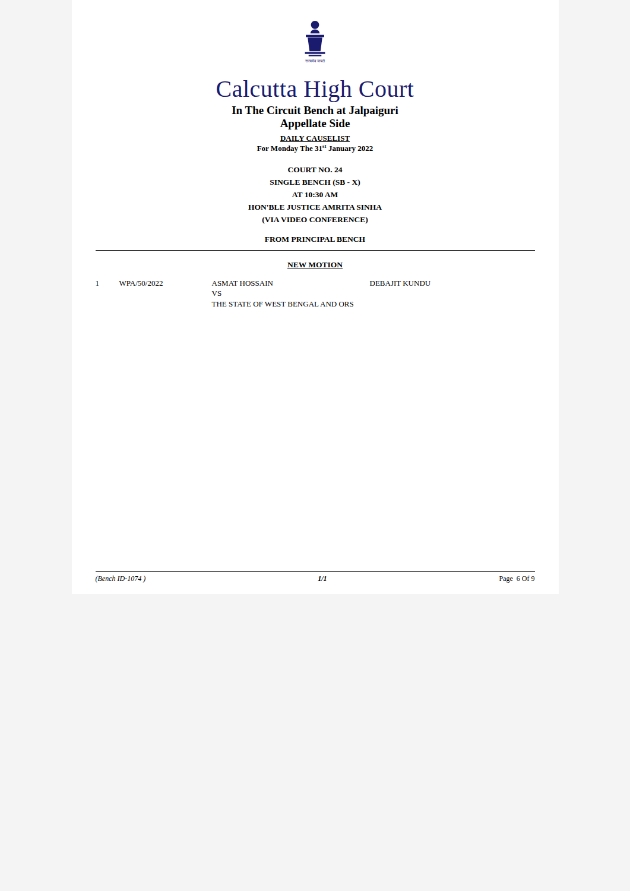Calcutta High Court
In The Circuit Bench at Jalpaiguri
Appellate Side
DAILY CAUSELIST
For Monday The 31st January 2022
COURT NO. 24
SINGLE BENCH (SB - X)
AT 10:30 AM
HON'BLE JUSTICE AMRITA SINHA
(VIA VIDEO CONFERENCE)
FROM PRINCIPAL BENCH
NEW MOTION
| 1 | WPA/50/2022 | ASMAT HOSSAIN VS THE STATE OF WEST BENGAL AND ORS | DEBAJIT KUNDU |
(Bench ID-1074 ) 1/1 Page 6 Of 9